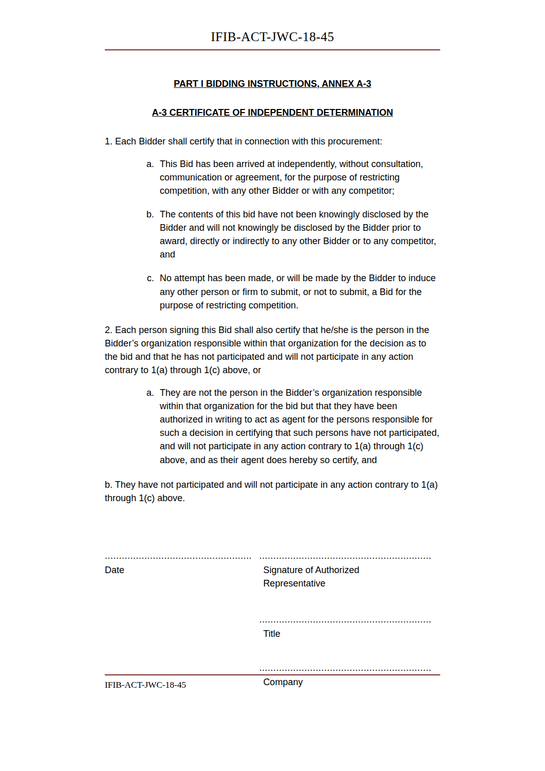IFIB-ACT-JWC-18-45
PART I BIDDING INSTRUCTIONS, ANNEX A-3
A-3 CERTIFICATE OF INDEPENDENT DETERMINATION
1. Each Bidder shall certify that in connection with this procurement:
This Bid has been arrived at independently, without consultation, communication or agreement, for the purpose of restricting competition, with any other Bidder or with any competitor;
The contents of this bid have not been knowingly disclosed by the Bidder and will not knowingly be disclosed by the Bidder prior to award, directly or indirectly to any other Bidder or to any competitor, and
No attempt has been made, or will be made by the Bidder to induce any other person or firm to submit, or not to submit, a Bid for the purpose of restricting competition.
2. Each person signing this Bid shall also certify that he/she is the person in the Bidder’s organization responsible within that organization for the decision as to the bid and that he has not participated and will not participate in any action contrary to 1(a) through 1(c) above, or
They are not the person in the Bidder’s organization responsible within that organization for the bid but that they have been authorized in writing to act as agent for the persons responsible for such a decision in certifying that such persons have not participated, and will not participate in any action contrary to 1(a) through 1(c) above, and as their agent does hereby so certify, and
b. They have not participated and will not participate in any action contrary to 1(a) through 1(c) above.
| .................................................... Date | ............................................................. Signature of Authorized Representative |
| | ............................................................. Title |
| | ............................................................. Company |
IFIB-ACT-JWC-18-45